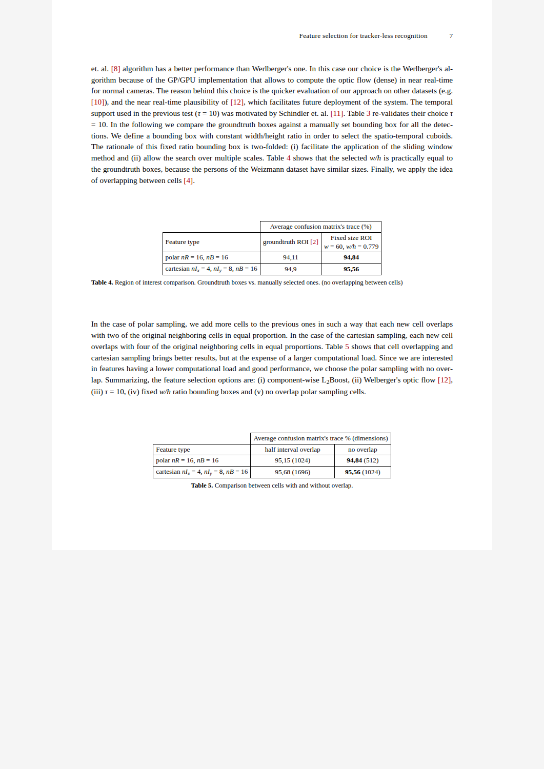Feature selection for tracker-less recognition 7
et. al. [8] algorithm has a better performance than Werlberger's one. In this case our choice is the Werlberger's algorithm because of the GP/GPU implementation that allows to compute the optic flow (dense) in near real-time for normal cameras. The reason behind this choice is the quicker evaluation of our approach on other datasets (e.g. [10]), and the near real-time plausibility of [12], which facilitates future deployment of the system. The temporal support used in the previous test (τ = 10) was motivated by Schindler et. al. [11]. Table 3 re-validates their choice τ = 10. In the following we compare the groundtruth boxes against a manually set bounding box for all the detections. We define a bounding box with constant width/height ratio in order to select the spatio-temporal cuboids. The rationale of this fixed ratio bounding box is two-folded: (i) facilitate the application of the sliding window method and (ii) allow the search over multiple scales. Table 4 shows that the selected w/h is practically equal to the groundtruth boxes, because the persons of the Weizmann dataset have similar sizes. Finally, we apply the idea of overlapping between cells [4].
| | Average confusion matrix's trace (%) |
| Feature type | groundtruth ROI [2] | Fixed size ROI w = 60, w/h = 0.779 |
| polar nR = 16, nB = 16 | 94,11 | 94,84 |
| cartesian nI x = 4, nI y = 8, nB = 16 | 94,9 | 95,56 |
Table 4. Region of interest comparison. Groundtruth boxes vs. manually selected ones. (no overlapping between cells)
In the case of polar sampling, we add more cells to the previous ones in such a way that each new cell overlaps with two of the original neighboring cells in equal proportion. In the case of the cartesian sampling, each new cell overlaps with four of the original neighboring cells in equal proportions. Table 5 shows that cell overlapping and cartesian sampling brings better results, but at the expense of a larger computational load. Since we are interested in features having a lower computational load and good performance, we choose the polar sampling with no overlap. Summarizing, the feature selection options are: (i) component-wise L2 Boost, (ii) Welberger's optic flow [12], (iii) τ = 10, (iv) fixed w/h ratio bounding boxes and (v) no overlap polar sampling cells.
| | Average confusion matrix's trace % (dimensions) |
| Feature type | half interval overlap | no overlap |
| polar nR = 16, nB = 16 | 95,15 (1024) | 94,84 (512) |
| cartesian nI x = 4, nI y = 8, nB = 16 | 95,68 (1696) | 95,56 (1024) |
Table 5. Comparison between cells with and without overlap.